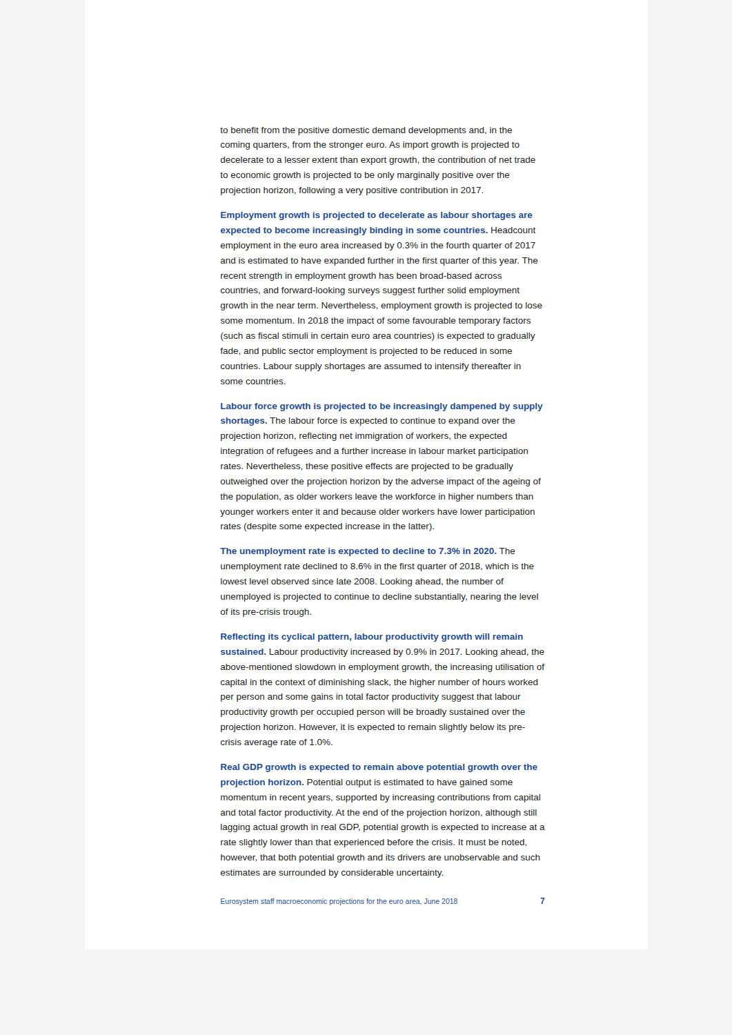to benefit from the positive domestic demand developments and, in the coming quarters, from the stronger euro. As import growth is projected to decelerate to a lesser extent than export growth, the contribution of net trade to economic growth is projected to be only marginally positive over the projection horizon, following a very positive contribution in 2017.
Employment growth is projected to decelerate as labour shortages are expected to become increasingly binding in some countries. Headcount employment in the euro area increased by 0.3% in the fourth quarter of 2017 and is estimated to have expanded further in the first quarter of this year. The recent strength in employment growth has been broad-based across countries, and forward-looking surveys suggest further solid employment growth in the near term. Nevertheless, employment growth is projected to lose some momentum. In 2018 the impact of some favourable temporary factors (such as fiscal stimuli in certain euro area countries) is expected to gradually fade, and public sector employment is projected to be reduced in some countries. Labour supply shortages are assumed to intensify thereafter in some countries.
Labour force growth is projected to be increasingly dampened by supply shortages. The labour force is expected to continue to expand over the projection horizon, reflecting net immigration of workers, the expected integration of refugees and a further increase in labour market participation rates. Nevertheless, these positive effects are projected to be gradually outweighed over the projection horizon by the adverse impact of the ageing of the population, as older workers leave the workforce in higher numbers than younger workers enter it and because older workers have lower participation rates (despite some expected increase in the latter).
The unemployment rate is expected to decline to 7.3% in 2020. The unemployment rate declined to 8.6% in the first quarter of 2018, which is the lowest level observed since late 2008. Looking ahead, the number of unemployed is projected to continue to decline substantially, nearing the level of its pre-crisis trough.
Reflecting its cyclical pattern, labour productivity growth will remain sustained. Labour productivity increased by 0.9% in 2017. Looking ahead, the above-mentioned slowdown in employment growth, the increasing utilisation of capital in the context of diminishing slack, the higher number of hours worked per person and some gains in total factor productivity suggest that labour productivity growth per occupied person will be broadly sustained over the projection horizon. However, it is expected to remain slightly below its pre-crisis average rate of 1.0%.
Real GDP growth is expected to remain above potential growth over the projection horizon. Potential output is estimated to have gained some momentum in recent years, supported by increasing contributions from capital and total factor productivity. At the end of the projection horizon, although still lagging actual growth in real GDP, potential growth is expected to increase at a rate slightly lower than that experienced before the crisis. It must be noted, however, that both potential growth and its drivers are unobservable and such estimates are surrounded by considerable uncertainty.
Eurosystem staff macroeconomic projections for the euro area, June 2018 7